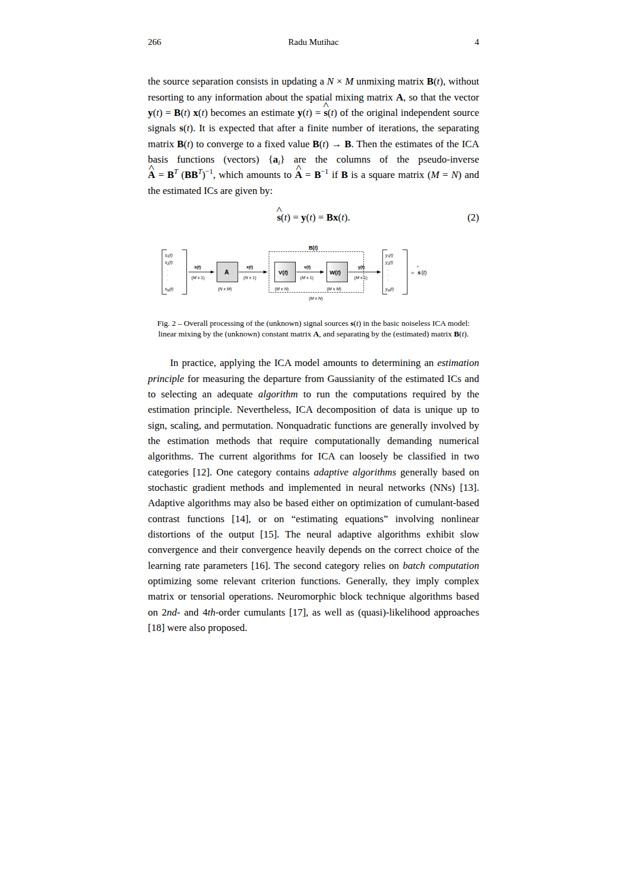266
Radu Mutihac
4
the source separation consists in updating a N × M unmixing matrix B(t), without resorting to any information about the spatial mixing matrix A, so that the vector y(t) = B(t) x(t) becomes an estimate y(t) = s(t) of the original independent source signals s(t). It is expected that after a finite number of iterations, the separating matrix B(t) to converge to a fixed value B(t) → B. Then the estimates of the ICA basis functions (vectors) {ai} are the columns of the pseudo-inverse A = BT (BBT)−1, which amounts to A = B−1 if B is a square matrix (M = N) and the estimated ICs are given by:
s(t) = y(t) = Bx(t). (2)
s1(t) s2(t) . . . sM(t) s(t) (M x 1) A (N x M) x(t) (N x 1) B(t) V(t) (M x N) v(t) (M x 1) W(t) (M x M) y(t) (M x 1) (M x N) y1(t) y2(t) . . . yM(t) = s ^ (t)
Fig. 2 – Overall processing of the (unknown) signal sources s(t) in the basic noiseless ICA model: linear mixing by the (unknown) constant matrix A, and separating by the (estimated) matrix B(t).
In practice, applying the ICA model amounts to determining an estimation principle for measuring the departure from Gaussianity of the estimated ICs and to selecting an adequate algorithm to run the computations required by the estimation principle. Nevertheless, ICA decomposition of data is unique up to sign, scaling, and permutation. Nonquadratic functions are generally involved by the estimation methods that require computationally demanding numerical algorithms. The current algorithms for ICA can loosely be classified in two categories [12]. One category contains adaptive algorithms generally based on stochastic gradient methods and implemented in neural networks (NNs) [13]. Adaptive algorithms may also be based either on optimization of cumulant-based contrast functions [14], or on “estimating equations” involving nonlinear distortions of the output [15]. The neural adaptive algorithms exhibit slow convergence and their convergence heavily depends on the correct choice of the learning rate parameters [16]. The second category relies on batch computation optimizing some relevant criterion functions. Generally, they imply complex matrix or tensorial operations. Neuromorphic block technique algorithms based on 2nd- and 4th-order cumulants [17], as well as (quasi)-likelihood approaches [18] were also proposed.